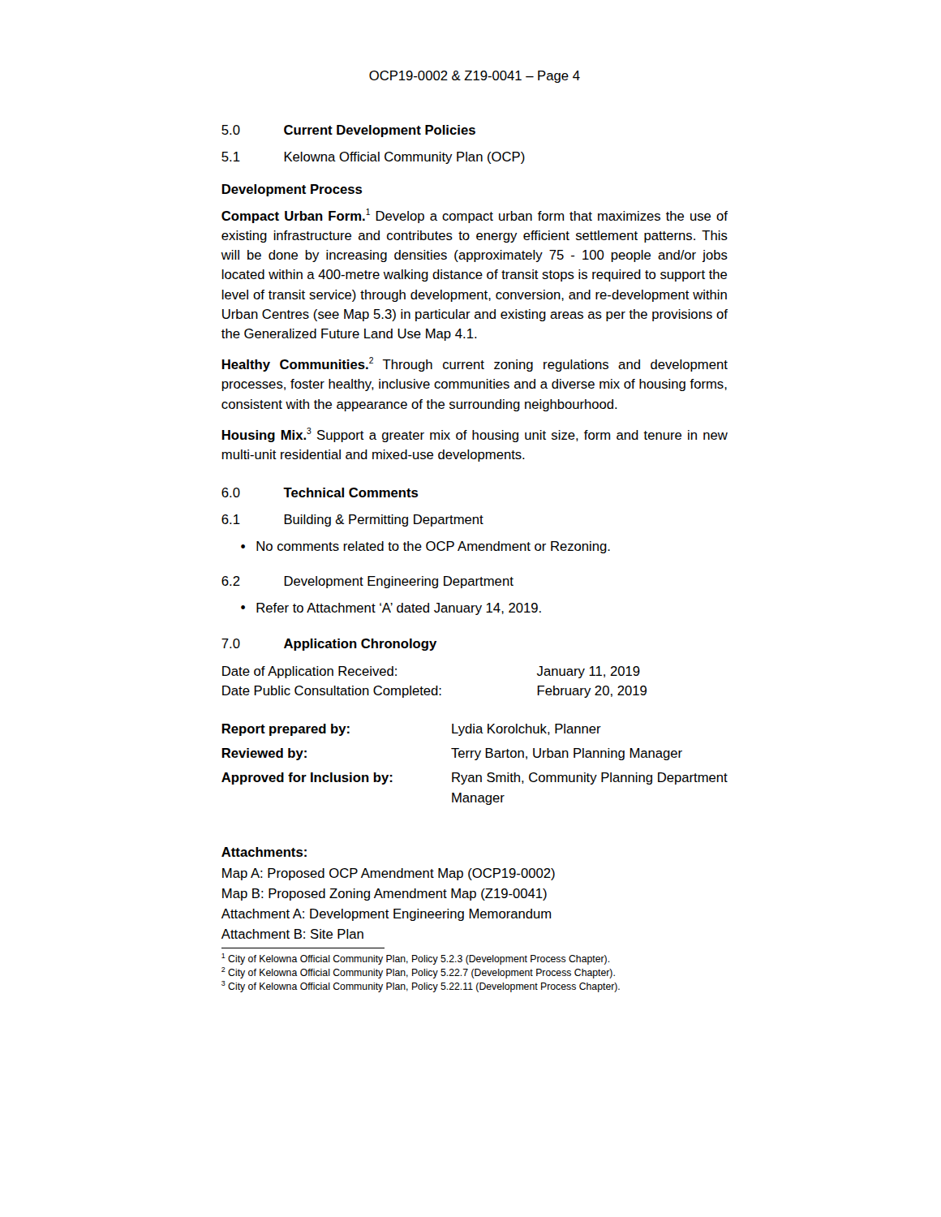OCP19-0002 & Z19-0041 – Page 4
5.0
Current Development Policies
5.1
Kelowna Official Community Plan (OCP)
Development Process
Compact Urban Form.1 Develop a compact urban form that maximizes the use of existing infrastructure and contributes to energy efficient settlement patterns. This will be done by increasing densities (approximately 75 - 100 people and/or jobs located within a 400-metre walking distance of transit stops is required to support the level of transit service) through development, conversion, and re-development within Urban Centres (see Map 5.3) in particular and existing areas as per the provisions of the Generalized Future Land Use Map 4.1.
Healthy Communities.2 Through current zoning regulations and development processes, foster healthy, inclusive communities and a diverse mix of housing forms, consistent with the appearance of the surrounding neighbourhood.
Housing Mix.3 Support a greater mix of housing unit size, form and tenure in new multi-unit residential and mixed-use developments.
6.0
Technical Comments
6.1
Building & Permitting Department
No comments related to the OCP Amendment or Rezoning.
6.2
Development Engineering Department
Refer to Attachment ‘A’ dated January 14, 2019.
7.0
Application Chronology
Date of Application Received: January 11, 2019
Date Public Consultation Completed: February 20, 2019
Report prepared by: Lydia Korolchuk, Planner
Reviewed by: Terry Barton, Urban Planning Manager
Approved for Inclusion by: Ryan Smith, Community Planning Department Manager
Attachments:
Map A: Proposed OCP Amendment Map (OCP19-0002)
Map B: Proposed Zoning Amendment Map (Z19-0041)
Attachment A: Development Engineering Memorandum
Attachment B: Site Plan
1 City of Kelowna Official Community Plan, Policy 5.2.3 (Development Process Chapter).
2 City of Kelowna Official Community Plan, Policy 5.22.7 (Development Process Chapter).
3 City of Kelowna Official Community Plan, Policy 5.22.11 (Development Process Chapter).